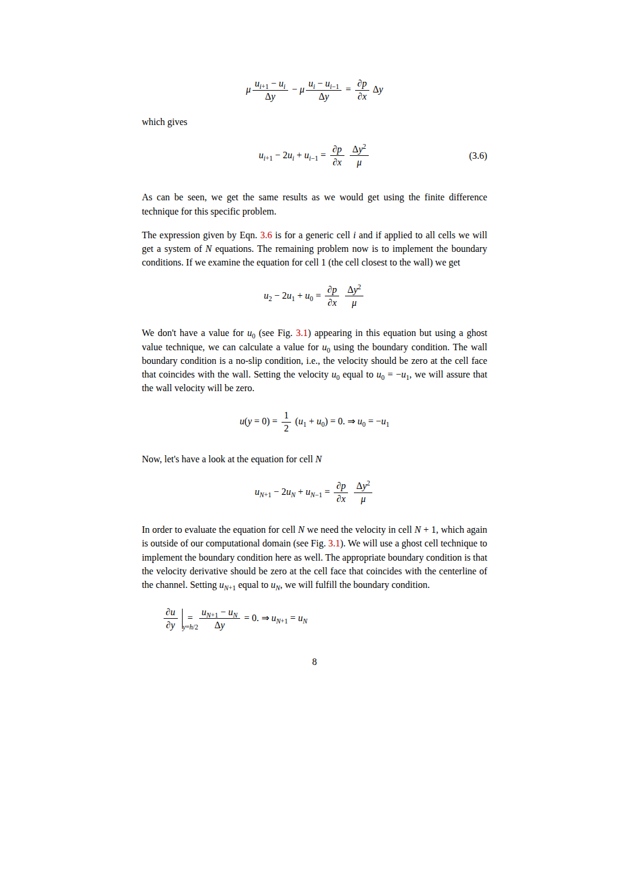μui+1 − ui Δy − μui − ui−1 Δy = ∂p∂x Δy
which gives
ui+1 − 2ui + ui−1 = ∂p∂x Δy2 μ (3.6)
As can be seen, we get the same results as we would get using the finite difference technique for this specific problem.
The expression given by Eqn. 3.6 is for a generic cell i and if applied to all cells we will get a system of N equations. The remaining problem now is to implement the boundary conditions. If we examine the equation for cell 1 (the cell closest to the wall) we get
u2 − 2u1 + u0 = ∂p∂x Δy2 μ
We don't have a value for u0 (see Fig. 3.1) appearing in this equation but using a ghost value technique, we can calculate a value for u0 using the boundary condition. The wall boundary condition is a no-slip condition, i.e., the velocity should be zero at the cell face that coincides with the wall. Setting the velocity u0 equal to u0 = −u1, we will assure that the wall velocity will be zero.
u(y = 0) = 12 (u1 + u0) = 0. ⇒ u0 = −u1
Now, let's have a look at the equation for cell N
uN+1 − 2uN + uN−1 = ∂p∂x Δy2 μ
In order to evaluate the equation for cell N we need the velocity in cell N + 1, which again is outside of our computational domain (see Fig. 3.1). We will use a ghost cell technique to implement the boundary condition here as well. The appropriate boundary condition is that the velocity derivative should be zero at the cell face that coincides with the centerline of the channel. Setting uN+1 equal to uN, we will fulfill the boundary condition.
∂u∂y y=h/2 = uN+1 − uN Δy = 0. ⇒ uN+1 = uN
8